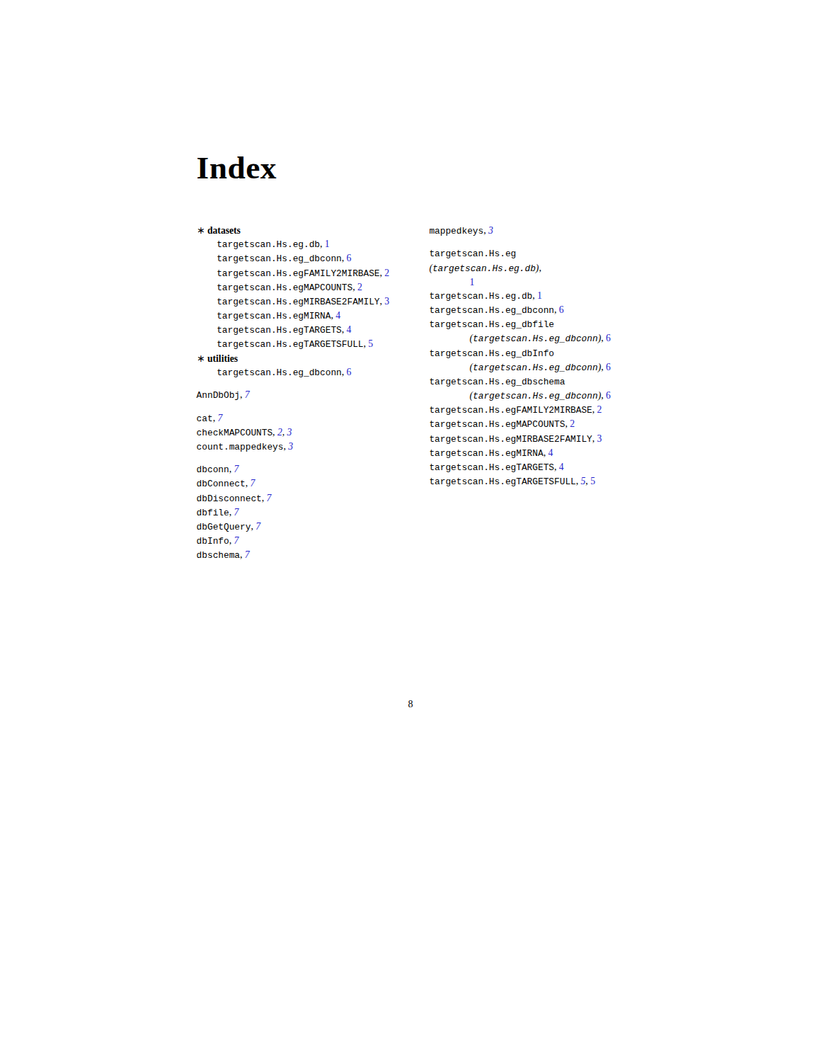Index
∗ datasets
targetscan.Hs.eg.db, 1
targetscan.Hs.eg_dbconn, 6
targetscan.Hs.egFAMILY2MIRBASE, 2
targetscan.Hs.egMAPCOUNTS, 2
targetscan.Hs.egMIRBASE2FAMILY, 3
targetscan.Hs.egMIRNA, 4
targetscan.Hs.egTARGETS, 4
targetscan.Hs.egTARGETSFULL, 5
∗ utilities
targetscan.Hs.eg_dbconn, 6
AnnDbObj, 7
cat, 7
checkMAPCOUNTS, 2, 3
count.mappedkeys, 3
dbconn, 7
dbConnect, 7
dbDisconnect, 7
dbfile, 7
dbGetQuery, 7
dbInfo, 7
dbschema, 7
mappedkeys, 3
targetscan.Hs.eg (targetscan.Hs.eg.db),
1
targetscan.Hs.eg.db, 1
targetscan.Hs.eg_dbconn, 6
targetscan.Hs.eg_dbfile
(targetscan.Hs.eg_dbconn), 6
targetscan.Hs.eg_dbInfo
(targetscan.Hs.eg_dbconn), 6
targetscan.Hs.eg_dbschema
(targetscan.Hs.eg_dbconn), 6
targetscan.Hs.egFAMILY2MIRBASE, 2
targetscan.Hs.egMAPCOUNTS, 2
targetscan.Hs.egMIRBASE2FAMILY, 3
targetscan.Hs.egMIRNA, 4
targetscan.Hs.egTARGETS, 4
targetscan.Hs.egTARGETSFULL, 5, 5
8